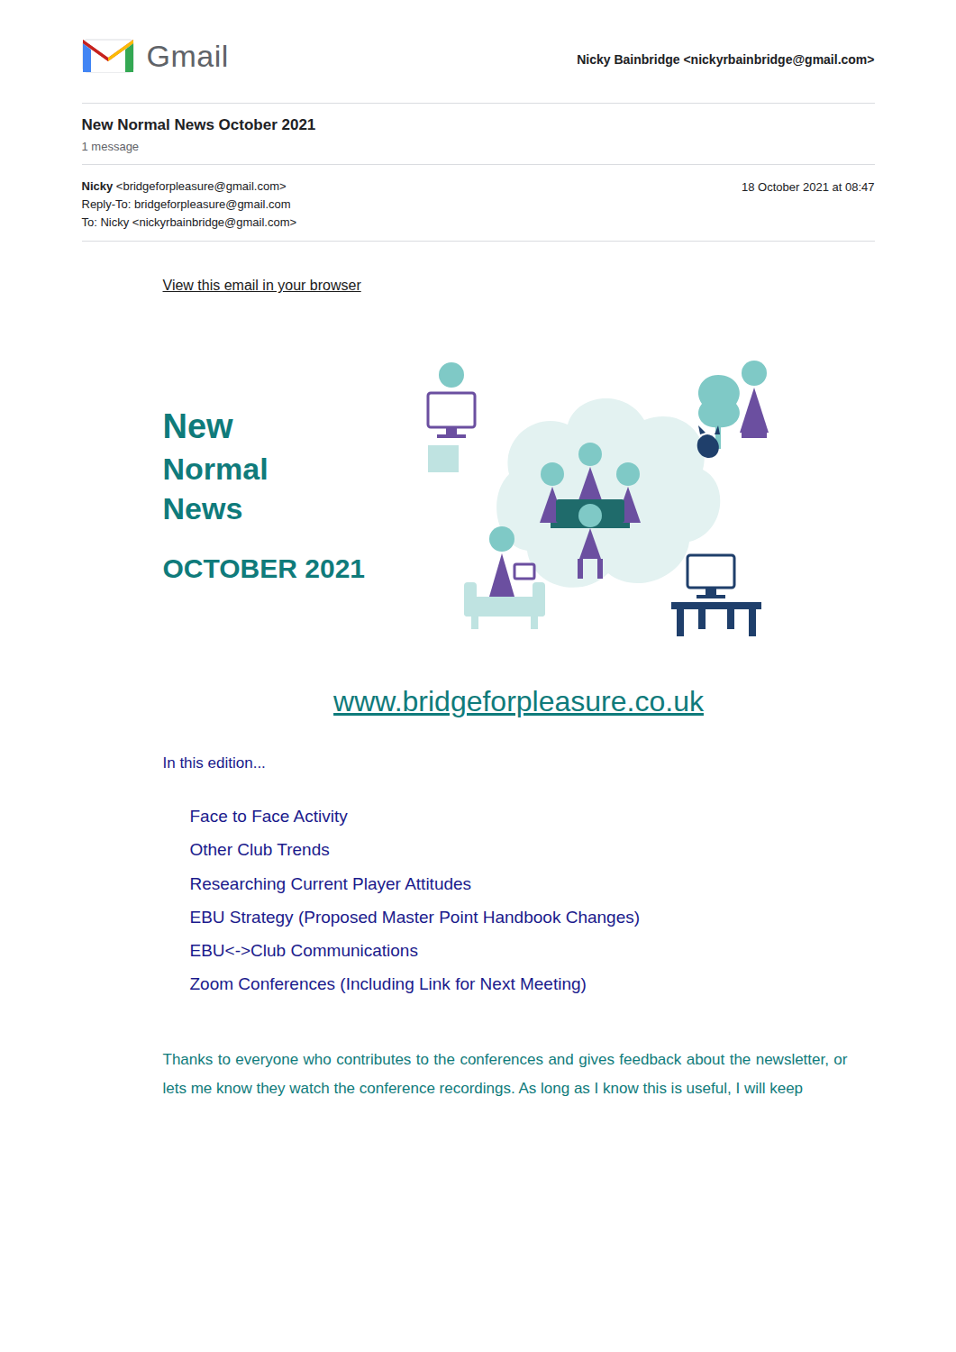Gmail
Nicky Bainbridge <nickyrbainbridge@gmail.com>
New Normal News October 2021
1 message
Nicky <bridgeforpleasure@gmail.com>
Reply-To: bridgeforpleasure@gmail.com
To: Nicky <nickyrbainbridge@gmail.com>
18 October 2021 at 08:47
View this email in your browser
New
Normal
News
OCTOBER 2021
www.bridgeforpleasure.co.uk
In this edition...
Face to Face Activity
Other Club Trends
Researching Current Player Attitudes
EBU Strategy (Proposed Master Point Handbook Changes)
EBU<->Club Communications
Zoom Conferences (Including Link for Next Meeting)
Thanks to everyone who contributes to the conferences and gives feedback about the newsletter, or lets me know they watch the conference recordings. As long as I know this is useful, I will keep